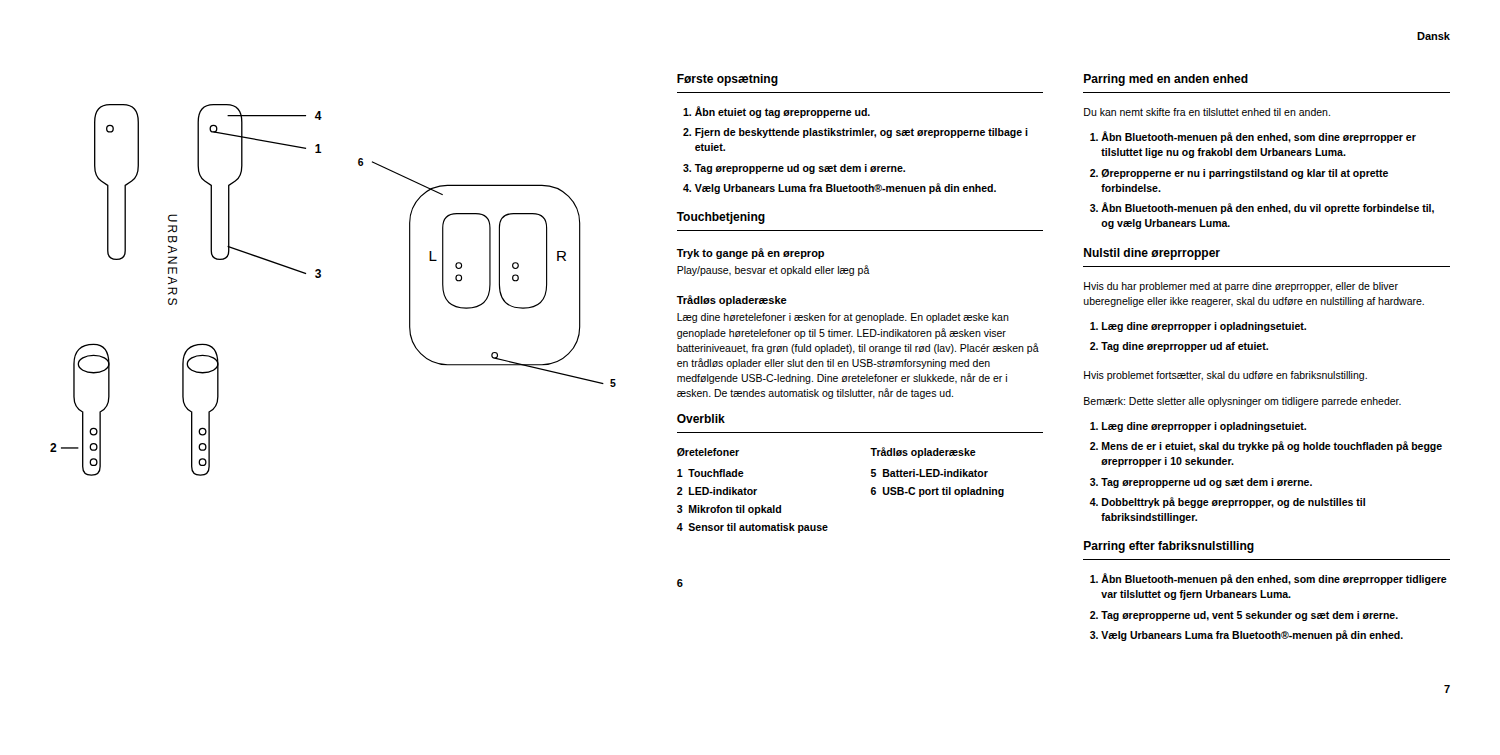Dansk
URBANEARS 4 1 3 2
L R 6 5
Første opsætning
Åbn etuiet og tag ørepropperne ud.
Fjern de beskyttende plastikstrimler, og sæt ørepropperne tilbage i etuiet.
Tag ørepropperne ud og sæt dem i ørerne.
Vælg Urbanears Luma fra Bluetooth®-menuen på din enhed.
Touchbetjening
Tryk to gange på en øreprop
Play/pause, besvar et opkald eller læg på
Trådløs opladeræske
Læg dine høretelefoner i æsken for at genoplade. En opladet æske kan genoplade høretelefoner op til 5 timer. LED-indikatoren på æsken viser batteriniveauet, fra grøn (fuld opladet), til orange til rød (lav). Placér æsken på en trådløs oplader eller slut den til en USB-strømforsyning med den medfølgende USB-C-ledning. Dine øretelefoner er slukkede, når de er i æsken. De tændes automatisk og tilslutter, når de tages ud.
Overblik
| Øretelefoner | Trådløs opladeræske |
| 1 Touchflade | 5 Batteri-LED-indikator |
| 2 LED-indikator | 6 USB-C port til opladning |
| 3 Mikrofon til opkald | |
| 4 Sensor til automatisk pause | |
6
Parring med en anden enhed
Du kan nemt skifte fra en tilsluttet enhed til en anden.
Åbn Bluetooth-menuen på den enhed, som dine øreprropper er tilsluttet lige nu og frakobl dem Urbanears Luma.
Ørepropperne er nu i parringstilstand og klar til at oprette forbindelse.
Åbn Bluetooth-menuen på den enhed, du vil oprette forbindelse til, og vælg Urbanears Luma.
Nulstil dine øreprropper
Hvis du har problemer med at parre dine øreprropper, eller de bliver uberegnelige eller ikke reagerer, skal du udføre en nulstilling af hardware.
Læg dine øreprropper i opladningsetuiet.
Tag dine øreprropper ud af etuiet.
Hvis problemet fortsætter, skal du udføre en fabriksnulstilling.
Bemærk: Dette sletter alle oplysninger om tidligere parrede enheder.
Læg dine øreprropper i opladningsetuiet.
Mens de er i etuiet, skal du trykke på og holde touchfladen på begge øreprropper i 10 sekunder.
Tag ørepropperne ud og sæt dem i ørerne.
Dobbelttryk på begge øreprropper, og de nulstilles til fabriksindstillinger.
Parring efter fabriksnulstilling
Åbn Bluetooth-menuen på den enhed, som dine øreprropper tidligere var tilsluttet og fjern Urbanears Luma.
Tag ørepropperne ud, vent 5 sekunder og sæt dem i ørerne.
Vælg Urbanears Luma fra Bluetooth®-menuen på din enhed.
7